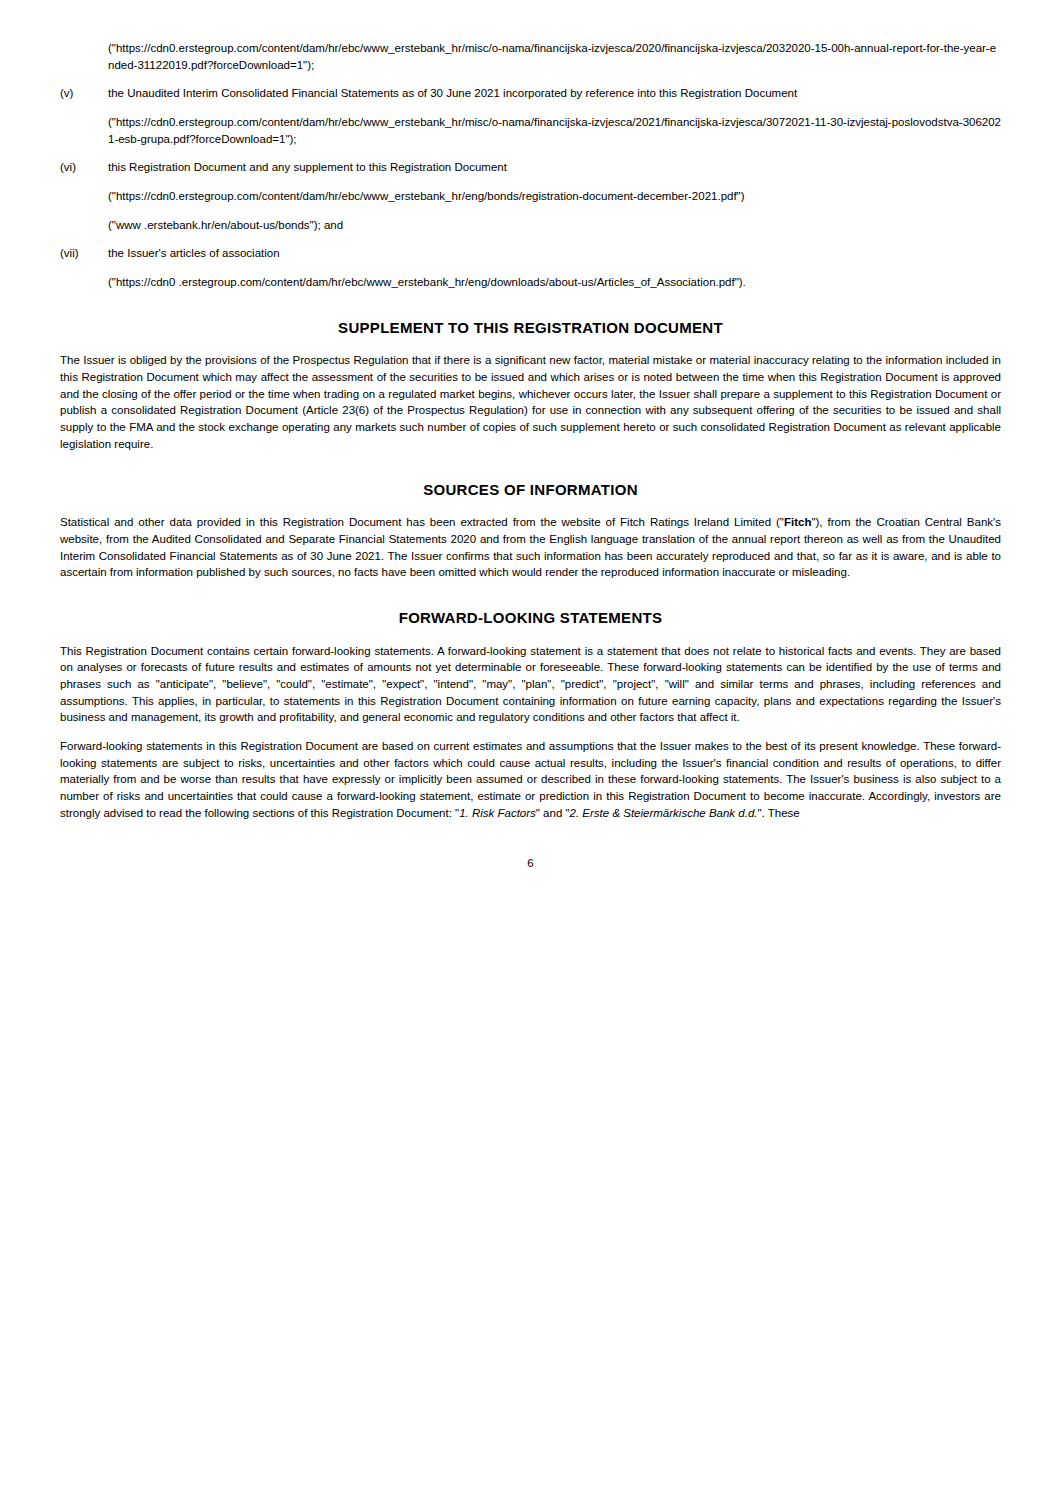("https://cdn0.erstegroup.com/content/dam/hr/ebc/www_erstebank_hr/misc/o-nama/financijska-izvjesca/2020/financijska-izvjesca/2032020-15-00h-annual-report-for-the-year-ended-31122019.pdf?forceDownload=1");
(v)
the Unaudited Interim Consolidated Financial Statements as of 30 June 2021 incorporated by reference into this Registration Document
("https://cdn0.erstegroup.com/content/dam/hr/ebc/www_erstebank_hr/misc/o-nama/financijska-izvjesca/2021/financijska-izvjesca/3072021-11-30-izvjestaj-poslovodstva-3062021-esb-grupa.pdf?forceDownload=1");
(vi)
this Registration Document and any supplement to this Registration Document
("https://cdn0.erstegroup.com/content/dam/hr/ebc/www_erstebank_hr/eng/bonds/registration-document-december-2021.pdf")
("www .erstebank.hr/en/about-us/bonds"); and
(vii)
the Issuer's articles of association
("https://cdn0 .erstegroup.com/content/dam/hr/ebc/www_erstebank_hr/eng/downloads/about-us/Articles_of_Association.pdf").
SUPPLEMENT TO THIS REGISTRATION DOCUMENT
The Issuer is obliged by the provisions of the Prospectus Regulation that if there is a significant new factor, material mistake or material inaccuracy relating to the information included in this Registration Document which may affect the assessment of the securities to be issued and which arises or is noted between the time when this Registration Document is approved and the closing of the offer period or the time when trading on a regulated market begins, whichever occurs later, the Issuer shall prepare a supplement to this Registration Document or publish a consolidated Registration Document (Article 23(6) of the Prospectus Regulation) for use in connection with any subsequent offering of the securities to be issued and shall supply to the FMA and the stock exchange operating any markets such number of copies of such supplement hereto or such consolidated Registration Document as relevant applicable legislation require.
SOURCES OF INFORMATION
Statistical and other data provided in this Registration Document has been extracted from the website of Fitch Ratings Ireland Limited ("Fitch"), from the Croatian Central Bank's website, from the Audited Consolidated and Separate Financial Statements 2020 and from the English language translation of the annual report thereon as well as from the Unaudited Interim Consolidated Financial Statements as of 30 June 2021. The Issuer confirms that such information has been accurately reproduced and that, so far as it is aware, and is able to ascertain from information published by such sources, no facts have been omitted which would render the reproduced information inaccurate or misleading.
FORWARD-LOOKING STATEMENTS
This Registration Document contains certain forward-looking statements. A forward-looking statement is a statement that does not relate to historical facts and events. They are based on analyses or forecasts of future results and estimates of amounts not yet determinable or foreseeable. These forward-looking statements can be identified by the use of terms and phrases such as "anticipate", "believe", "could", "estimate", "expect", "intend", "may", "plan", "predict", "project", "will" and similar terms and phrases, including references and assumptions. This applies, in particular, to statements in this Registration Document containing information on future earning capacity, plans and expectations regarding the Issuer's business and management, its growth and profitability, and general economic and regulatory conditions and other factors that affect it.
Forward-looking statements in this Registration Document are based on current estimates and assumptions that the Issuer makes to the best of its present knowledge. These forward-looking statements are subject to risks, uncertainties and other factors which could cause actual results, including the Issuer's financial condition and results of operations, to differ materially from and be worse than results that have expressly or implicitly been assumed or described in these forward-looking statements. The Issuer's business is also subject to a number of risks and uncertainties that could cause a forward-looking statement, estimate or prediction in this Registration Document to become inaccurate. Accordingly, investors are strongly advised to read the following sections of this Registration Document: "1. Risk Factors" and "2. Erste & Steiermärkische Bank d.d.". These
6